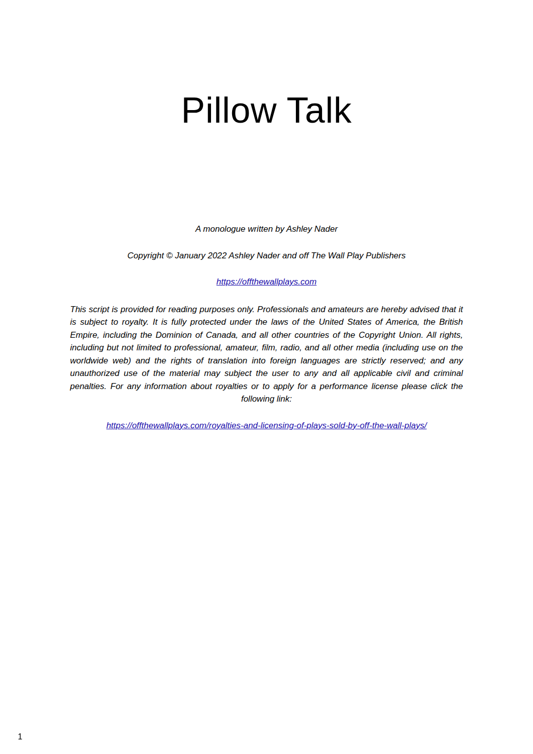Pillow Talk
A monologue written by Ashley Nader
Copyright © January 2022 Ashley Nader and off The Wall Play Publishers
https://offthewallplays.com
This script is provided for reading purposes only. Professionals and amateurs are hereby advised that it is subject to royalty. It is fully protected under the laws of the United States of America, the British Empire, including the Dominion of Canada, and all other countries of the Copyright Union. All rights, including but not limited to professional, amateur, film, radio, and all other media (including use on the worldwide web) and the rights of translation into foreign languages are strictly reserved; and any unauthorized use of the material may subject the user to any and all applicable civil and criminal penalties. For any information about royalties or to apply for a performance license please click the following link:
https://offthewallplays.com/royalties-and-licensing-of-plays-sold-by-off-the-wall-plays/
1